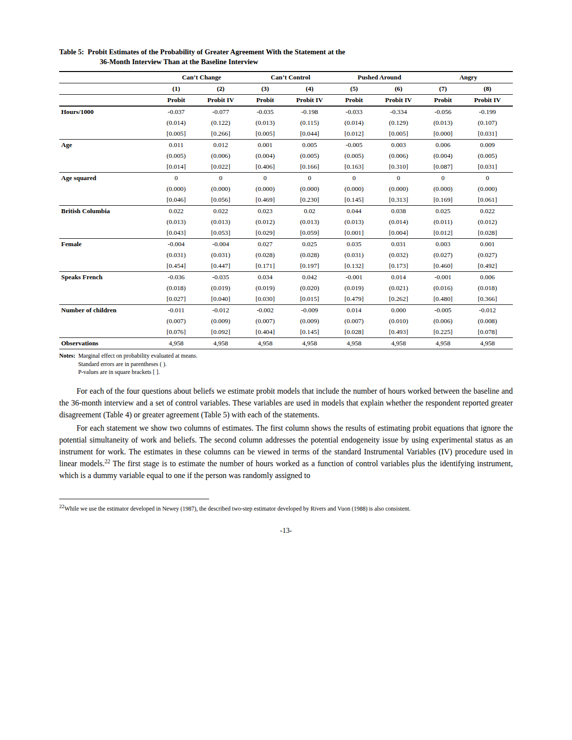Table 5: Probit Estimates of the Probability of Greater Agreement With the Statement at the 36-Month Interview Than at the Baseline Interview
| | Can’t Change | Can’t Control | Pushed Around | Angry |
| --- | --- | --- | --- | --- |
| | (1) | (2) | (3) | (4) | (5) | (6) | (7) | (8) |
| | Probit | Probit IV | Probit | Probit IV | Probit | Probit IV | Probit | Probit IV |
| Hours/1000 | -0.037 | -0.077 | -0.035 | -0.198 | -0.033 | -0.334 | -0.056 | -0.199 |
| | (0.014) | (0.122) | (0.013) | (0.115) | (0.014) | (0.129) | (0.013) | (0.107) |
| | [0.005] | [0.266] | [0.005] | [0.044] | [0.012] | [0.005] | [0.000] | [0.031] |
| Age | 0.011 | 0.012 | 0.001 | 0.005 | -0.005 | 0.003 | 0.006 | 0.009 |
| | (0.005) | (0.006) | (0.004) | (0.005) | (0.005) | (0.006) | (0.004) | (0.005) |
| | [0.014] | [0.022] | [0.406] | [0.166] | [0.163] | [0.310] | [0.087] | [0.031] |
| Age squared | 0 | 0 | 0 | 0 | 0 | 0 | 0 | 0 |
| | (0.000) | (0.000) | (0.000) | (0.000) | (0.000) | (0.000) | (0.000) | (0.000) |
| | [0.046] | [0.056] | [0.469] | [0.230] | [0.145] | [0.313] | [0.169] | [0.061] |
| British Columbia | 0.022 | 0.022 | 0.023 | 0.02 | 0.044 | 0.038 | 0.025 | 0.022 |
| | (0.013) | (0.013) | (0.012) | (0.013) | (0.013) | (0.014) | (0.011) | (0.012) |
| | [0.043] | [0.053] | [0.029] | [0.059] | [0.001] | [0.004] | [0.012] | [0.028] |
| Female | -0.004 | -0.004 | 0.027 | 0.025 | 0.035 | 0.031 | 0.003 | 0.001 |
| | (0.031) | (0.031) | (0.028) | (0.028) | (0.031) | (0.032) | (0.027) | (0.027) |
| | [0.454] | [0.447] | [0.171] | [0.197] | [0.132] | [0.173] | [0.460] | [0.492] |
| Speaks French | -0.036 | -0.035 | 0.034 | 0.042 | -0.001 | 0.014 | -0.001 | 0.006 |
| | (0.018) | (0.019) | (0.019) | (0.020) | (0.019) | (0.021) | (0.016) | (0.018) |
| | [0.027] | [0.040] | [0.030] | [0.015] | [0.479] | [0.262] | [0.480] | [0.366] |
| Number of children | -0.011 | -0.012 | -0.002 | -0.009 | 0.014 | 0.000 | -0.005 | -0.012 |
| | (0.007) | (0.009) | (0.007) | (0.009) | (0.007) | (0.010) | (0.006) | (0.008) |
| | [0.076] | [0.092] | [0.404] | [0.145] | [0.028] | [0.493] | [0.225] | [0.078] |
| Observations | 4,958 | 4,958 | 4,958 | 4,958 | 4,958 | 4,958 | 4,958 | 4,958 |
Notes: Marginal effect on probability evaluated at means. Standard errors are in parentheses ( ). P-values are in square brackets [ ].
For each of the four questions about beliefs we estimate probit models that include the number of hours worked between the baseline and the 36-month interview and a set of control variables. These variables are used in models that explain whether the respondent reported greater disagreement (Table 4) or greater agreement (Table 5) with each of the statements.
For each statement we show two columns of estimates. The first column shows the results of estimating probit equations that ignore the potential simultaneity of work and beliefs. The second column addresses the potential endogeneity issue by using experimental status as an instrument for work. The estimates in these columns can be viewed in terms of the standard Instrumental Variables (IV) procedure used in linear models.22 The first stage is to estimate the number of hours worked as a function of control variables plus the identifying instrument, which is a dummy variable equal to one if the person was randomly assigned to
22While we use the estimator developed in Newey (1987), the described two-step estimator developed by Rivers and Vuon (1988) is also consistent.
-13-